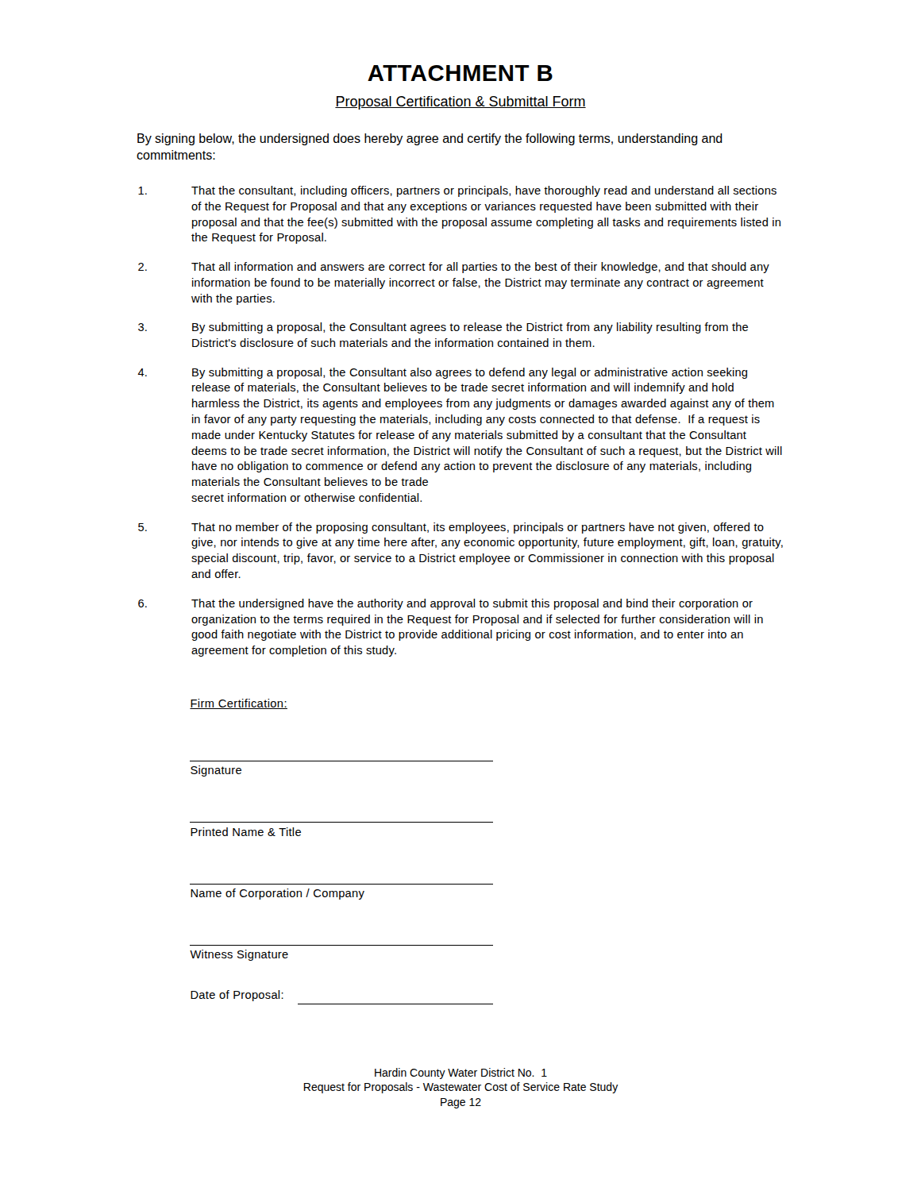ATTACHMENT B
Proposal Certification & Submittal Form
By signing below, the undersigned does hereby agree and certify the following terms, understanding and commitments:
1. That the consultant, including officers, partners or principals, have thoroughly read and understand all sections of the Request for Proposal and that any exceptions or variances requested have been submitted with their proposal and that the fee(s) submitted with the proposal assume completing all tasks and requirements listed in the Request for Proposal.
2. That all information and answers are correct for all parties to the best of their knowledge, and that should any information be found to be materially incorrect or false, the District may terminate any contract or agreement with the parties.
3. By submitting a proposal, the Consultant agrees to release the District from any liability resulting from the District's disclosure of such materials and the information contained in them.
4. By submitting a proposal, the Consultant also agrees to defend any legal or administrative action seeking release of materials, the Consultant believes to be trade secret information and will indemnify and hold harmless the District, its agents and employees from any judgments or damages awarded against any of them in favor of any party requesting the materials, including any costs connected to that defense. If a request is made under Kentucky Statutes for release of any materials submitted by a consultant that the Consultant deems to be trade secret information, the District will notify the Consultant of such a request, but the District will have no obligation to commence or defend any action to prevent the disclosure of any materials, including materials the Consultant believes to be trade
secret information or otherwise confidential.
5. That no member of the proposing consultant, its employees, principals or partners have not given, offered to give, nor intends to give at any time here after, any economic opportunity, future employment, gift, loan, gratuity, special discount, trip, favor, or service to a District employee or Commissioner in connection with this proposal and offer.
6. That the undersigned have the authority and approval to submit this proposal and bind their corporation or organization to the terms required in the Request for Proposal and if selected for further consideration will in good faith negotiate with the District to provide additional pricing or cost information, and to enter into an agreement for completion of this study.
Firm Certification:
Signature
Printed Name & Title
Name of Corporation / Company
Witness Signature
Date of Proposal:
Hardin County Water District No. 1
Request for Proposals - Wastewater Cost of Service Rate Study
Page 12